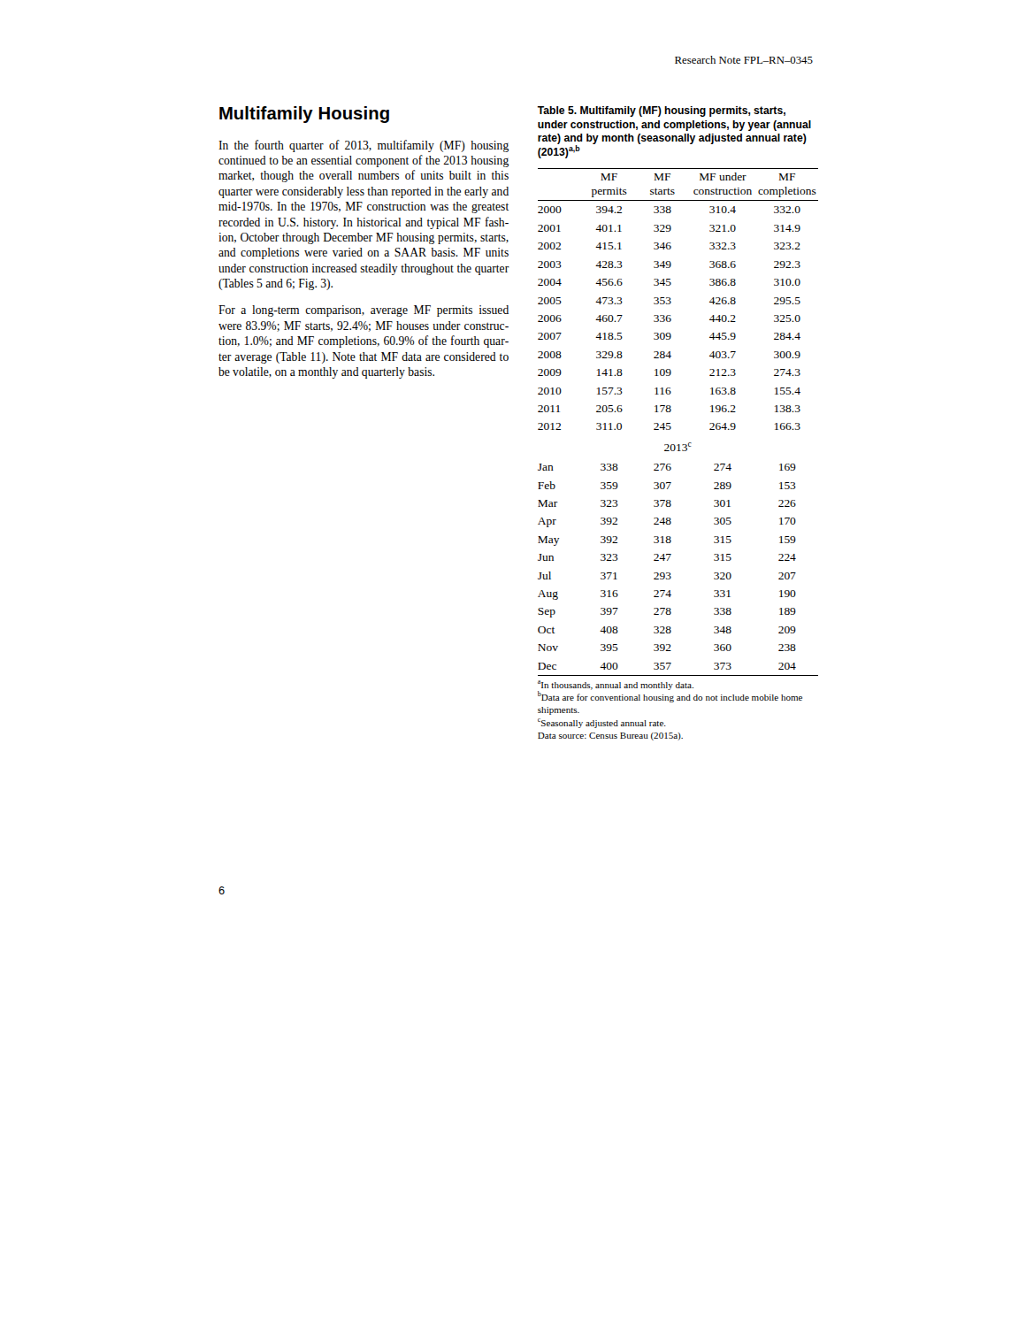Research Note FPL–RN–0345
Multifamily Housing
In the fourth quarter of 2013, multifamily (MF) housing continued to be an essential component of the 2013 housing market, though the overall numbers of units built in this quarter were considerably less than reported in the early and mid-1970s. In the 1970s, MF construction was the greatest recorded in U.S. history. In historical and typical MF fashion, October through December MF housing permits, starts, and completions were varied on a SAAR basis. MF units under construction increased steadily throughout the quarter (Tables 5 and 6; Fig. 3).
For a long-term comparison, average MF permits issued were 83.9%; MF starts, 92.4%; MF houses under construction, 1.0%; and MF completions, 60.9% of the fourth quarter average (Table 11). Note that MF data are considered to be volatile, on a monthly and quarterly basis.
Table 5. Multifamily (MF) housing permits, starts, under construction, and completions, by year (annual rate) and by month (seasonally adjusted annual rate) (2013)a,b
| | MF permits | MF starts | MF under construction | MF completions |
| --- | --- | --- | --- | --- |
| 2000 | 394.2 | 338 | 310.4 | 332.0 |
| 2001 | 401.1 | 329 | 321.0 | 314.9 |
| 2002 | 415.1 | 346 | 332.3 | 323.2 |
| 2003 | 428.3 | 349 | 368.6 | 292.3 |
| 2004 | 456.6 | 345 | 386.8 | 310.0 |
| 2005 | 473.3 | 353 | 426.8 | 295.5 |
| 2006 | 460.7 | 336 | 440.2 | 325.0 |
| 2007 | 418.5 | 309 | 445.9 | 284.4 |
| 2008 | 329.8 | 284 | 403.7 | 300.9 |
| 2009 | 141.8 | 109 | 212.3 | 274.3 |
| 2010 | 157.3 | 116 | 163.8 | 155.4 |
| 2011 | 205.6 | 178 | 196.2 | 138.3 |
| 2012 | 311.0 | 245 | 264.9 | 166.3 |
| 2013 c |
| Jan | 338 | 276 | 274 | 169 |
| Feb | 359 | 307 | 289 | 153 |
| Mar | 323 | 378 | 301 | 226 |
| Apr | 392 | 248 | 305 | 170 |
| May | 392 | 318 | 315 | 159 |
| Jun | 323 | 247 | 315 | 224 |
| Jul | 371 | 293 | 320 | 207 |
| Aug | 316 | 274 | 331 | 190 |
| Sep | 397 | 278 | 338 | 189 |
| Oct | 408 | 328 | 348 | 209 |
| Nov | 395 | 392 | 360 | 238 |
| Dec | 400 | 357 | 373 | 204 |
aIn thousands, annual and monthly data.
bData are for conventional housing and do not include mobile home shipments.
cSeasonally adjusted annual rate.
Data source: Census Bureau (2015a).
6